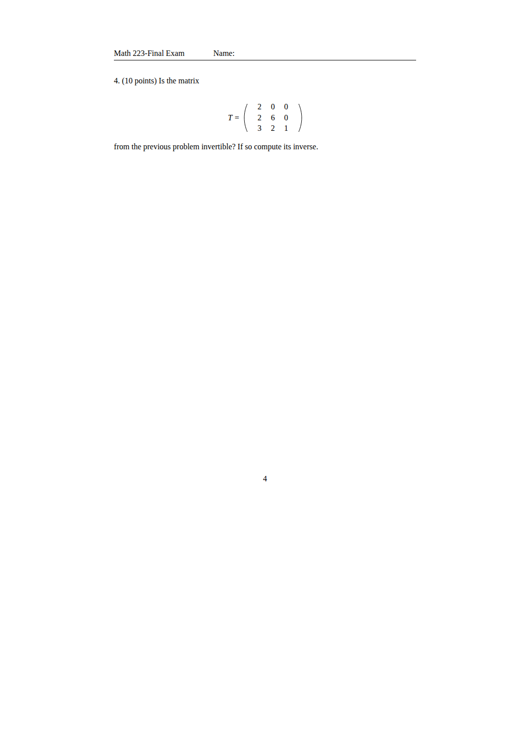Math 223-Final Exam Name:
4. (10 points) Is the matrix
T =
| 2 | 0 | 0 |
| 2 | 6 | 0 |
| 3 | 2 | 1 |
from the previous problem invertible? If so compute its inverse.
4